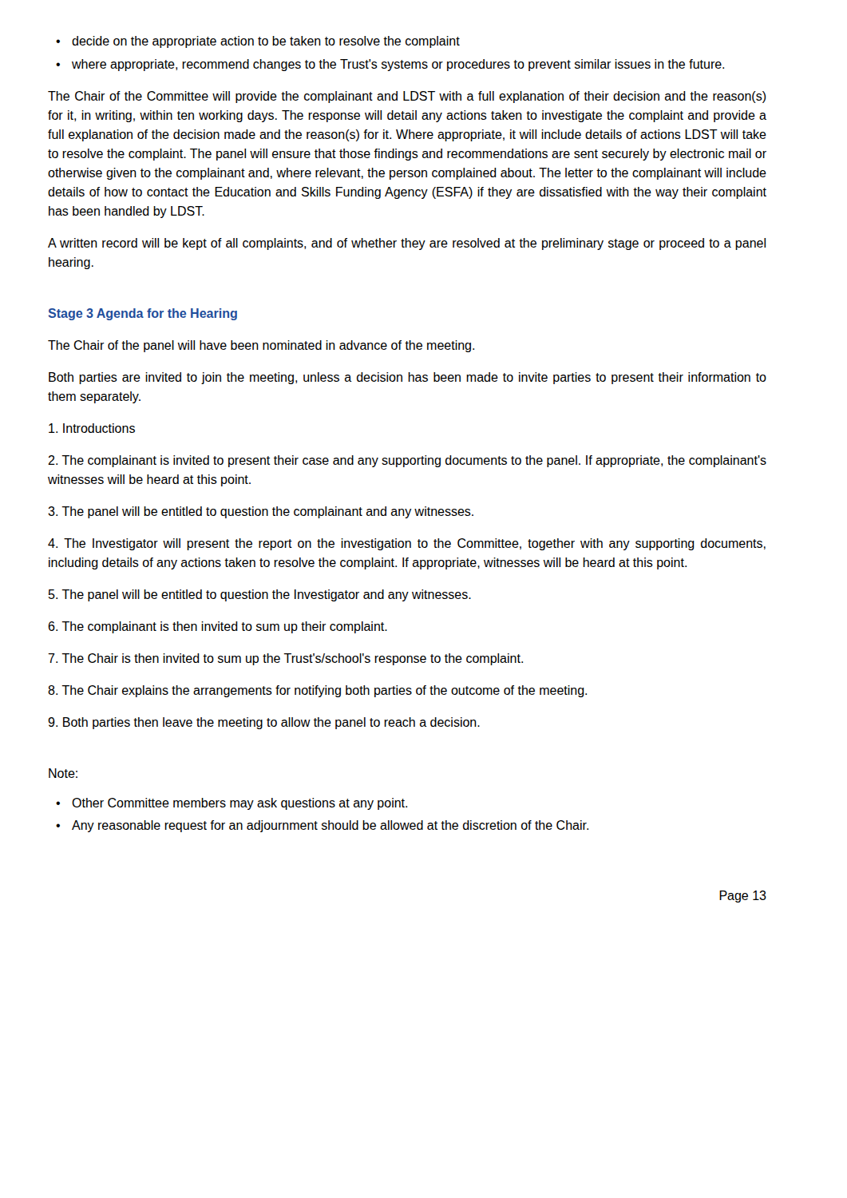decide on the appropriate action to be taken to resolve the complaint
where appropriate, recommend changes to the Trust's systems or procedures to prevent similar issues in the future.
The Chair of the Committee will provide the complainant and LDST with a full explanation of their decision and the reason(s) for it, in writing, within ten working days. The response will detail any actions taken to investigate the complaint and provide a full explanation of the decision made and the reason(s) for it. Where appropriate, it will include details of actions LDST will take to resolve the complaint. The panel will ensure that those findings and recommendations are sent securely by electronic mail or otherwise given to the complainant and, where relevant, the person complained about. The letter to the complainant will include details of how to contact the Education and Skills Funding Agency (ESFA) if they are dissatisfied with the way their complaint has been handled by LDST.
A written record will be kept of all complaints, and of whether they are resolved at the preliminary stage or proceed to a panel hearing.
Stage 3 Agenda for the Hearing
The Chair of the panel will have been nominated in advance of the meeting.
Both parties are invited to join the meeting, unless a decision has been made to invite parties to present their information to them separately.
1. Introductions
2. The complainant is invited to present their case and any supporting documents to the panel. If appropriate, the complainant's witnesses will be heard at this point.
3. The panel will be entitled to question the complainant and any witnesses.
4. The Investigator will present the report on the investigation to the Committee, together with any supporting documents, including details of any actions taken to resolve the complaint. If appropriate, witnesses will be heard at this point.
5. The panel will be entitled to question the Investigator and any witnesses.
6. The complainant is then invited to sum up their complaint.
7. The Chair is then invited to sum up the Trust's/school's response to the complaint.
8. The Chair explains the arrangements for notifying both parties of the outcome of the meeting.
9. Both parties then leave the meeting to allow the panel to reach a decision.
Note:
Other Committee members may ask questions at any point.
Any reasonable request for an adjournment should be allowed at the discretion of the Chair.
Page 13